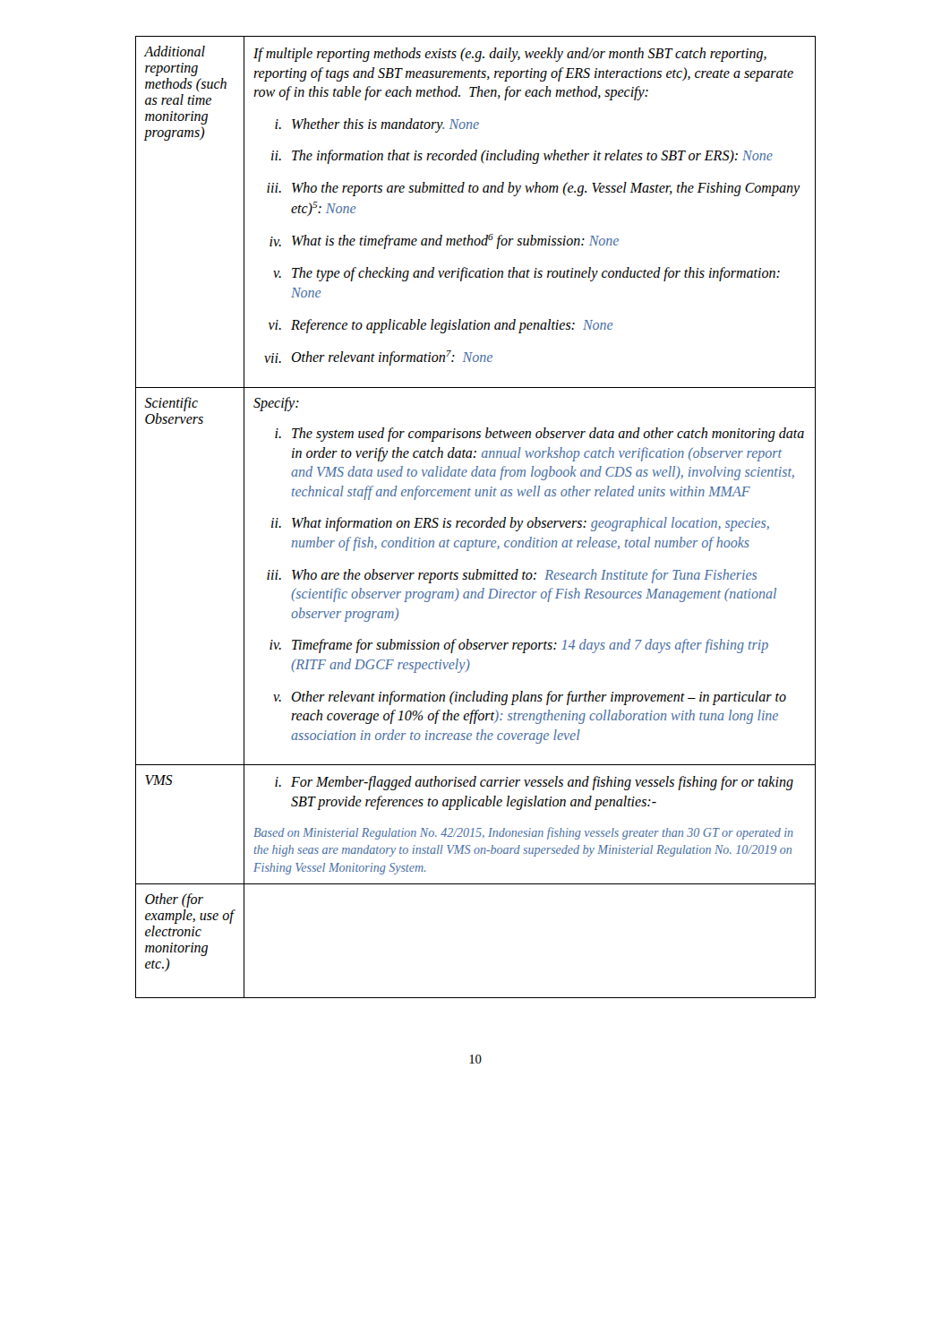| Additional reporting methods (such as real time monitoring programs) | If multiple reporting methods exists (e.g. daily, weekly and/or month SBT catch reporting, reporting of tags and SBT measurements, reporting of ERS interactions etc), create a separate row of in this table for each method. Then, for each method, specify: Whether this is mandatory . None The information that is recorded (including whether it relates to SBT or ERS): None Who the reports are submitted to and by whom (e.g. Vessel Master, the Fishing Company etc) 5 : None What is the timeframe and method 6 for submission: None The type of checking and verification that is routinely conducted for this information: None Reference to applicable legislation and penalties: None Other relevant information 7 : None |
| Scientific Observers | Specify: The system used for comparisons between observer data and other catch monitoring data in order to verify the catch data: annual workshop catch verification (observer report and VMS data used to validate data from logbook and CDS as well), involving scientist, technical staff and enforcement unit as well as other related units within MMAF What information on ERS is recorded by observers: geographical location, species, number of fish, condition at capture, condition at release, total number of hooks Who are the observer reports submitted to: Research Institute for Tuna Fisheries (scientific observer program) and Director of Fish Resources Management (national observer program) Timeframe for submission of observer reports: 14 days and 7 days after fishing trip (RITF and DGCF respectively) Other relevant information (including plans for further improvement – in particular to reach coverage of 10% of the effort ): strengthening collaboration with tuna long line association in order to increase the coverage level |
| VMS | For Member-flagged authorised carrier vessels and fishing vessels fishing for or taking SBT provide references to applicable legislation and penalties:- Based on Ministerial Regulation No. 42/2015, Indonesian fishing vessels greater than 30 GT or operated in the high seas are mandatory to install VMS on-board superseded by Ministerial Regulation No. 10/2019 on Fishing Vessel Monitoring System. |
| Other (for example, use of electronic monitoring etc.) | |
10